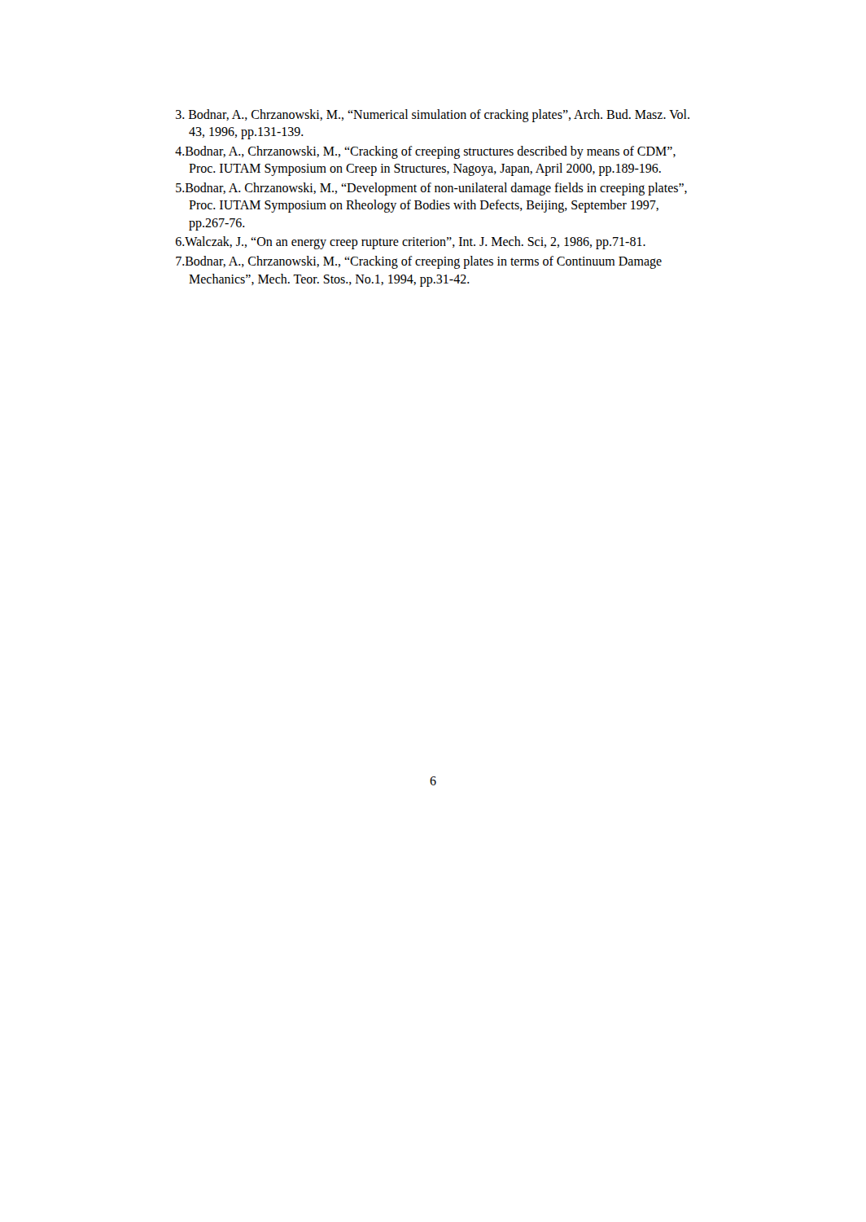3. Bodnar, A., Chrzanowski, M., “Numerical simulation of cracking plates”, Arch. Bud. Masz. Vol. 43, 1996, pp.131-139.
4.Bodnar, A., Chrzanowski, M., “Cracking of creeping structures described by means of CDM”, Proc. IUTAM Symposium on Creep in Structures, Nagoya, Japan, April 2000, pp.189-196.
5.Bodnar, A. Chrzanowski, M., “Development of non-unilateral damage fields in creeping plates”, Proc. IUTAM Symposium on Rheology of Bodies with Defects, Beijing, September 1997, pp.267-76.
6.Walczak, J., “On an energy creep rupture criterion”, Int. J. Mech. Sci, 2, 1986, pp.71-81.
7.Bodnar, A., Chrzanowski, M., “Cracking of creeping plates in terms of Continuum Damage Mechanics”, Mech. Teor. Stos., No.1, 1994, pp.31-42.
6